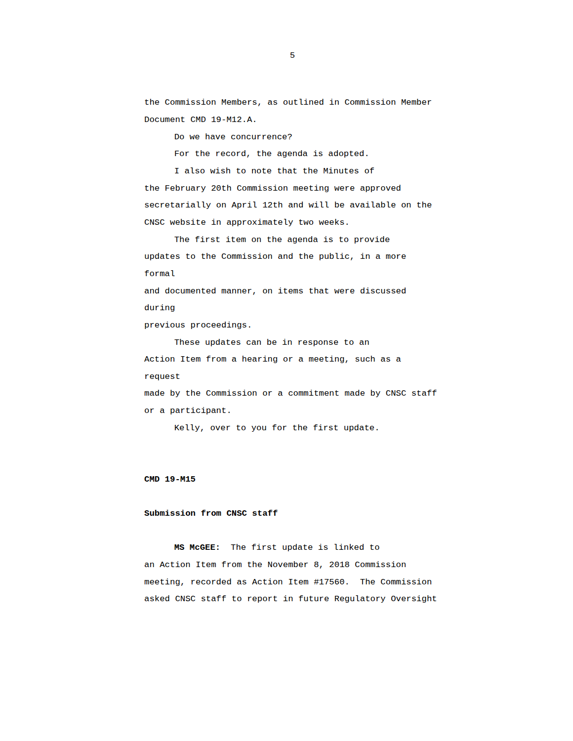5
the Commission Members, as outlined in Commission Member
Document CMD 19-M12.A.
Do we have concurrence?
For the record, the agenda is adopted.
I also wish to note that the Minutes of
the February 20th Commission meeting were approved
secretarially on April 12th and will be available on the
CNSC website in approximately two weeks.
The first item on the agenda is to provide
updates to the Commission and the public, in a more formal
and documented manner, on items that were discussed during
previous proceedings.
These updates can be in response to an
Action Item from a hearing or a meeting, such as a request
made by the Commission or a commitment made by CNSC staff
or a participant.
Kelly, over to you for the first update.
CMD 19-M15
Submission from CNSC staff
MS McGEE: The first update is linked to
an Action Item from the November 8, 2018 Commission
meeting, recorded as Action Item #17560. The Commission
asked CNSC staff to report in future Regulatory Oversight